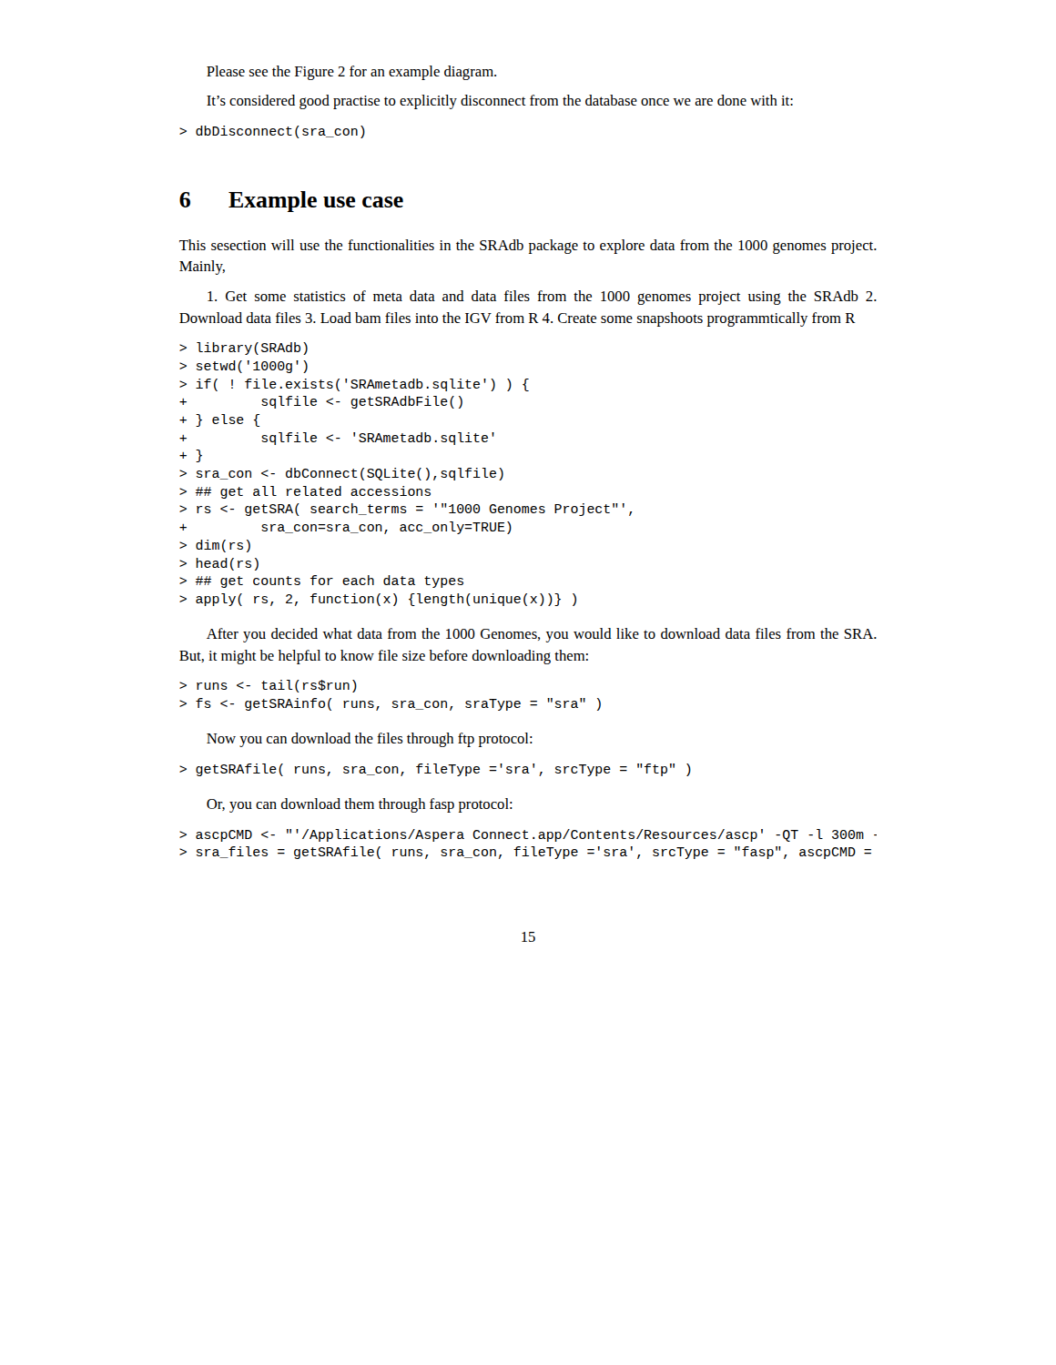Please see the Figure 2 for an example diagram.
It’s considered good practise to explicitly disconnect from the database once we are done with it:
> dbDisconnect(sra_con)
6 Example use case
This sesection will use the functionalities in the SRAdb package to explore data from the 1000 genomes project. Mainly,
1. Get some statistics of meta data and data files from the 1000 genomes project using the SRAdb 2. Download data files 3. Load bam files into the IGV from R 4. Create some snapshoots programmtically from R
> library(SRAdb)
> setwd('1000g')
> if( ! file.exists('SRAmetadb.sqlite') ) {
+         sqlfile <- getSRAdbFile()
+ } else {
+         sqlfile <- 'SRAmetadb.sqlite'
+ }
> sra_con <- dbConnect(SQLite(),sqlfile)
> ## get all related accessions
> rs <- getSRA( search_terms = '"1000 Genomes Project"',
+         sra_con=sra_con, acc_only=TRUE)
> dim(rs)
> head(rs)
> ## get counts for each data types
> apply( rs, 2, function(x) {length(unique(x))} )
After you decided what data from the 1000 Genomes, you would like to download data files from the SRA. But, it might be helpful to know file size before downloading them:
> runs <- tail(rs$run)
> fs <- getSRAinfo( runs, sra_con, sraType = "sra" )
Now you can download the files through ftp protocol:
> getSRAfile( runs, sra_con, fileType ='sra', srcType = "ftp" )
Or, you can download them through fasp protocol:
> ascpCMD <- "'/Applications/Aspera Connect.app/Contents/Resources/ascp' -QT -l 300m -i
> sra_files = getSRAfile( runs, sra_con, fileType ='sra', srcType = "fasp", ascpCMD = as
15